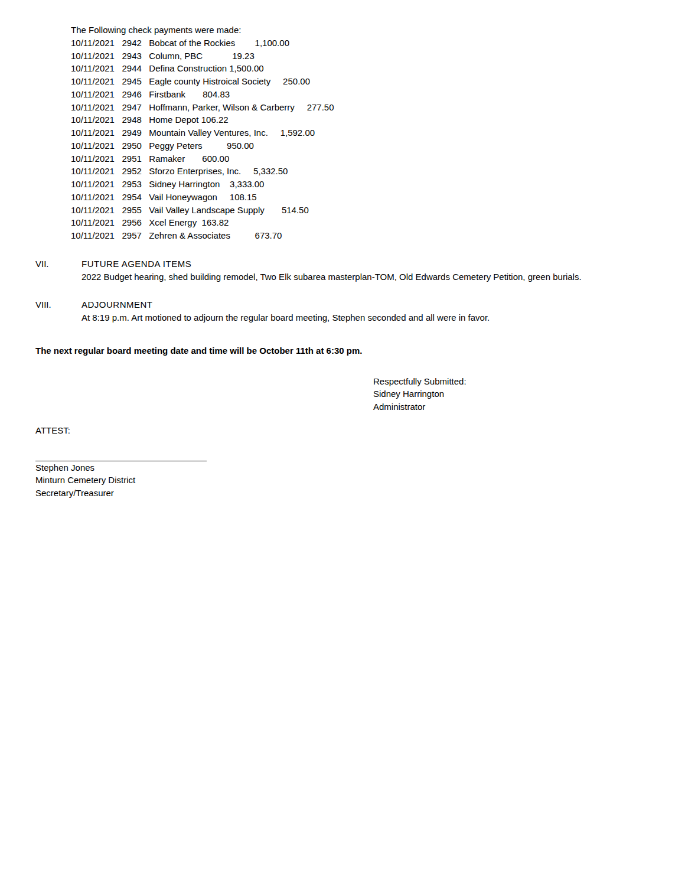The Following check payments were made:
10/11/2021 2942 Bobcat of the Rockies 1,100.00
10/11/2021 2943 Column, PBC 19.23
10/11/2021 2944 Defina Construction 1,500.00
10/11/2021 2945 Eagle county Histroical Society 250.00
10/11/2021 2946 Firstbank 804.83
10/11/2021 2947 Hoffmann, Parker, Wilson & Carberry 277.50
10/11/2021 2948 Home Depot 106.22
10/11/2021 2949 Mountain Valley Ventures, Inc. 1,592.00
10/11/2021 2950 Peggy Peters 950.00
10/11/2021 2951 Ramaker 600.00
10/11/2021 2952 Sforzo Enterprises, Inc. 5,332.50
10/11/2021 2953 Sidney Harrington 3,333.00
10/11/2021 2954 Vail Honeywagon 108.15
10/11/2021 2955 Vail Valley Landscape Supply 514.50
10/11/2021 2956 Xcel Energy 163.82
10/11/2021 2957 Zehren & Associates 673.70
VII. FUTURE AGENDA ITEMS
2022 Budget hearing, shed building remodel, Two Elk subarea masterplan-TOM, Old Edwards Cemetery Petition, green burials.
VIII. ADJOURNMENT
At 8:19 p.m. Art motioned to adjourn the regular board meeting, Stephen seconded and all were in favor.
The next regular board meeting date and time will be October 11th at 6:30 pm.
Respectfully Submitted:
Sidney Harrington
Administrator
ATTEST:
Stephen Jones
Minturn Cemetery District
Secretary/Treasurer